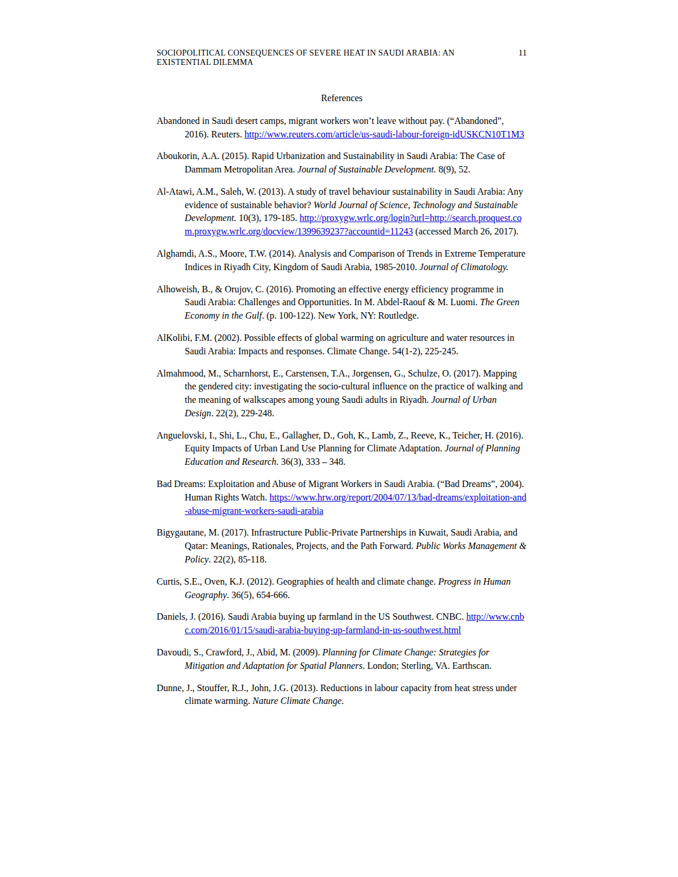Sociopolitical Consequences of Severe Heat in Saudi Arabia: An Existential Dilemma 11
References
Abandoned in Saudi desert camps, migrant workers won’t leave without pay. (“Abandoned”, 2016). Reuters. http://www.reuters.com/article/us-saudi-labour-foreign-idUSKCN10T1M3
Aboukorin, A.A. (2015). Rapid Urbanization and Sustainability in Saudi Arabia: The Case of Dammam Metropolitan Area. Journal of Sustainable Development. 8(9), 52.
Al-Atawi, A.M., Saleh, W. (2013). A study of travel behaviour sustainability in Saudi Arabia: Any evidence of sustainable behavior? World Journal of Science, Technology and Sustainable Development. 10(3), 179-185. http://proxygw.wrlc.org/login?url=http://search.proquest.com.proxygw.wrlc.org/docview/1399639237?accountid=11243 (accessed March 26, 2017).
Alghamdi, A.S., Moore, T.W. (2014). Analysis and Comparison of Trends in Extreme Temperature Indices in Riyadh City, Kingdom of Saudi Arabia, 1985-2010. Journal of Climatology.
Alhoweish, B., & Orujov, C. (2016). Promoting an effective energy efficiency programme in Saudi Arabia: Challenges and Opportunities. In M. Abdel-Raouf & M. Luomi. The Green Economy in the Gulf. (p. 100-122). New York, NY: Routledge.
AlKolibi, F.M. (2002). Possible effects of global warming on agriculture and water resources in Saudi Arabia: Impacts and responses. Climate Change. 54(1-2), 225-245.
Almahmood, M., Scharnhorst, E., Carstensen, T.A., Jorgensen, G., Schulze, O. (2017). Mapping the gendered city: investigating the socio-cultural influence on the practice of walking and the meaning of walkscapes among young Saudi adults in Riyadh. Journal of Urban Design. 22(2), 229-248.
Anguelovski, I., Shi, L., Chu, E., Gallagher, D., Goh, K., Lamb, Z., Reeve, K., Teicher, H. (2016). Equity Impacts of Urban Land Use Planning for Climate Adaptation. Journal of Planning Education and Research. 36(3), 333 – 348.
Bad Dreams: Exploitation and Abuse of Migrant Workers in Saudi Arabia. (“Bad Dreams”, 2004). Human Rights Watch. https://www.hrw.org/report/2004/07/13/bad-dreams/exploitation-and-abuse-migrant-workers-saudi-arabia
Bigygautane, M. (2017). Infrastructure Public-Private Partnerships in Kuwait, Saudi Arabia, and Qatar: Meanings, Rationales, Projects, and the Path Forward. Public Works Management & Policy. 22(2), 85-118.
Curtis, S.E., Oven, K.J. (2012). Geographies of health and climate change. Progress in Human Geography. 36(5), 654-666.
Daniels, J. (2016). Saudi Arabia buying up farmland in the US Southwest. CNBC. http://www.cnbc.com/2016/01/15/saudi-arabia-buying-up-farmland-in-us-southwest.html
Davoudi, S., Crawford, J., Abid, M. (2009). Planning for Climate Change: Strategies for Mitigation and Adaptation for Spatial Planners. London; Sterling, VA. Earthscan.
Dunne, J., Stouffer, R.J., John, J.G. (2013). Reductions in labour capacity from heat stress under climate warming. Nature Climate Change.